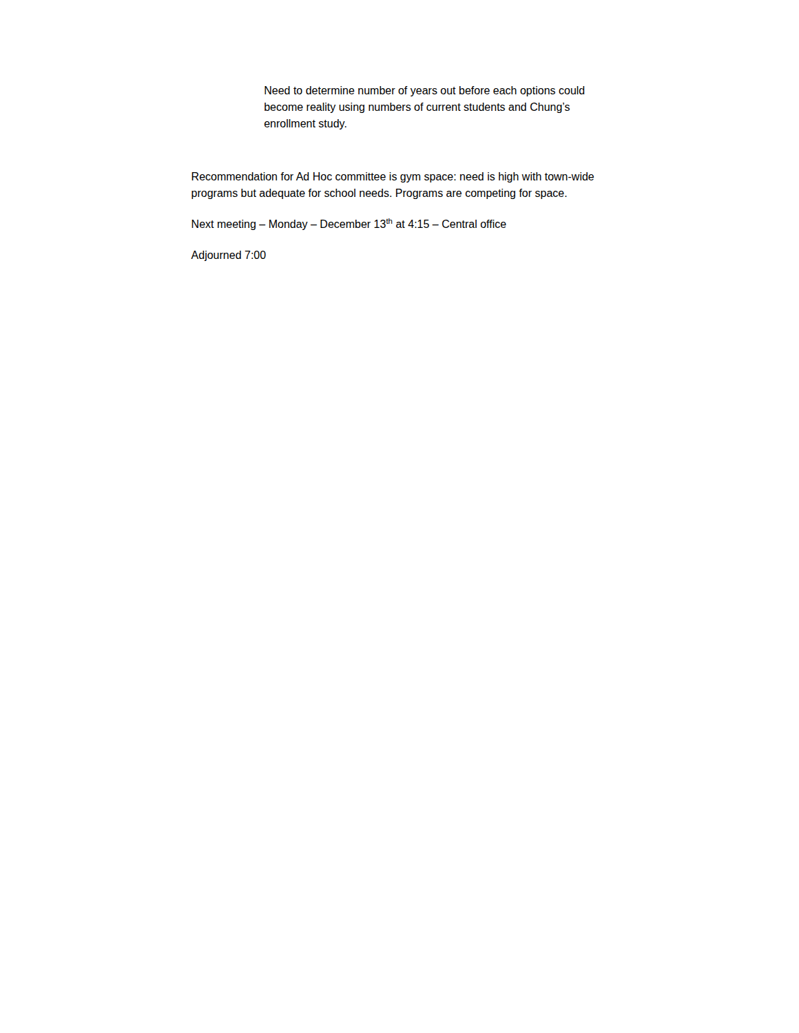Need to determine number of years out before each options could become reality using numbers of current students and Chung’s enrollment study.
Recommendation for Ad Hoc committee is gym space: need is high with town-wide programs but adequate for school needs. Programs are competing for space.
Next meeting – Monday – December 13th at 4:15 – Central office
Adjourned 7:00